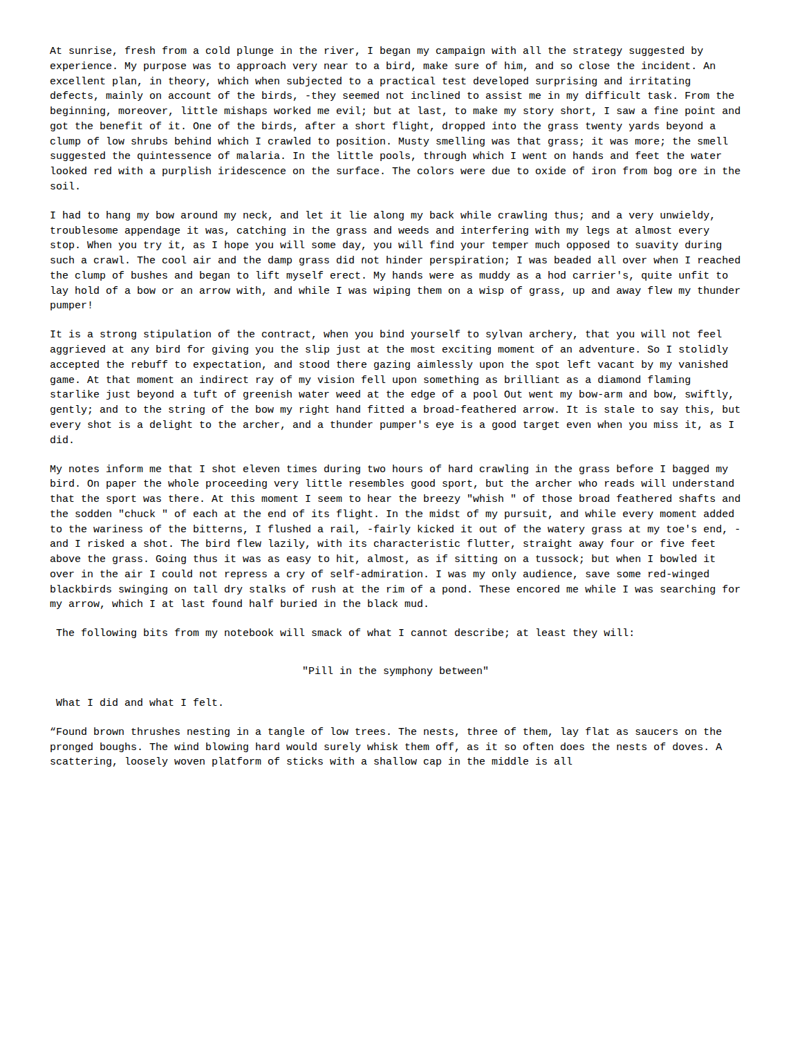At sunrise, fresh from a cold plunge in the river, I began my campaign with all the strategy suggested by experience. My purpose was to approach very near to a bird, make sure of him, and so close the incident. An excellent plan, in theory, which when subjected to a practical test developed surprising and irritating defects, mainly on account of the birds, -they seemed not inclined to assist me in my difficult task. From the beginning, moreover, little mishaps worked me evil; but at last, to make my story short, I saw a fine point and got the benefit of it. One of the birds, after a short flight, dropped into the grass twenty yards beyond a clump of low shrubs behind which I crawled to position. Musty smelling was that grass; it was more; the smell suggested the quintessence of malaria. In the little pools, through which I went on hands and feet the water looked red with a purplish iridescence on the surface. The colors were due to oxide of iron from bog ore in the soil.
I had to hang my bow around my neck, and let it lie along my back while crawling thus; and a very unwieldy, troublesome appendage it was, catching in the grass and weeds and interfering with my legs at almost every stop. When you try it, as I hope you will some day, you will find your temper much opposed to suavity during such a crawl. The cool air and the damp grass did not hinder perspiration; I was beaded all over when I reached the clump of bushes and began to lift myself erect. My hands were as muddy as a hod carrier's, quite unfit to lay hold of a bow or an arrow with, and while I was wiping them on a wisp of grass, up and away flew my thunder pumper!
It is a strong stipulation of the contract, when you bind yourself to sylvan archery, that you will not feel aggrieved at any bird for giving you the slip just at the most exciting moment of an adventure. So I stolidly accepted the rebuff to expectation, and stood there gazing aimlessly upon the spot left vacant by my vanished game. At that moment an indirect ray of my vision fell upon something as brilliant as a diamond flaming starlike just beyond a tuft of greenish water weed at the edge of a pool Out went my bow-arm and bow, swiftly, gently; and to the string of the bow my right hand fitted a broad-feathered arrow. It is stale to say this, but every shot is a delight to the archer, and a thunder pumper's eye is a good target even when you miss it, as I did.
My notes inform me that I shot eleven times during two hours of hard crawling in the grass before I bagged my bird. On paper the whole proceeding very little resembles good sport, but the archer who reads will understand that the sport was there. At this moment I seem to hear the breezy "whish " of those broad feathered shafts and the sodden "chuck " of each at the end of its flight. In the midst of my pursuit, and while every moment added to the wariness of the bitterns, I flushed a rail, -fairly kicked it out of the watery grass at my toe's end, - and I risked a shot. The bird flew lazily, with its characteristic flutter, straight away four or five feet above the grass. Going thus it was as easy to hit, almost, as if sitting on a tussock; but when I bowled it over in the air I could not repress a cry of self-admiration. I was my only audience, save some red-winged blackbirds swinging on tall dry stalks of rush at the rim of a pond. These encored me while I was searching for my arrow, which I at last found half buried in the black mud.
The following bits from my notebook will smack of what I cannot describe; at least they will:
"Pill in the symphony between"
What I did and what I felt.
“Found brown thrushes nesting in a tangle of low trees. The nests, three of them, lay flat as saucers on the pronged boughs. The wind blowing hard would surely whisk them off, as it so often does the nests of doves. A scattering, loosely woven platform of sticks with a shallow cap in the middle is all